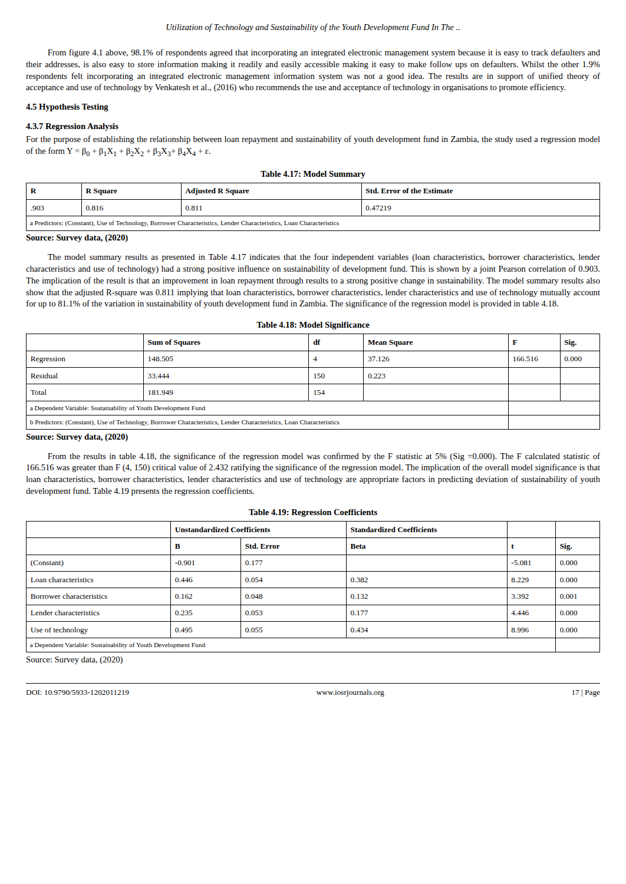Utilization of Technology and Sustainability of the Youth Development Fund In The ..
From figure 4.1 above, 98.1% of respondents agreed that incorporating an integrated electronic management system because it is easy to track defaulters and their addresses, is also easy to store information making it readily and easily accessible making it easy to make follow ups on defaulters. Whilst the other 1.9% respondents felt incorporating an integrated electronic management information system was not a good idea. The results are in support of unified theory of acceptance and use of technology by Venkatesh et al., (2016) who recommends the use and acceptance of technology in organisations to promote efficiency.
4.5 Hypothesis Testing
4.3.7 Regression Analysis
For the purpose of establishing the relationship between loan repayment and sustainability of youth development fund in Zambia, the study used a regression model of the form Y = β0 + β1X1 + β2X2 + β3X3+ β4X4 + ε.
Table 4.17: Model Summary
| R | R Square | Adjusted R Square | Std. Error of the Estimate |
| --- | --- | --- | --- |
| .903 | 0.816 | 0.811 | 0.47219 |
| a Predictors: (Constant), Use of Technology, Borrower Characteristics, Lender Characteristics, Loan Characteristics |
Source: Survey data, (2020)
The model summary results as presented in Table 4.17 indicates that the four independent variables (loan characteristics, borrower characteristics, lender characteristics and use of technology) had a strong positive influence on sustainability of development fund. This is shown by a joint Pearson correlation of 0.903. The implication of the result is that an improvement in loan repayment through results to a strong positive change in sustainability. The model summary results also show that the adjusted R-square was 0.811 implying that loan characteristics, borrower characteristics, lender characteristics and use of technology mutually account for up to 81.1% of the variation in sustainability of youth development fund in Zambia. The significance of the regression model is provided in table 4.18.
Table 4.18: Model Significance
| | Sum of Squares | df | Mean Square | F | Sig. |
| --- | --- | --- | --- | --- | --- |
| Regression | 148.505 | 4 | 37.126 | 166.516 | 0.000 |
| Residual | 33.444 | 150 | 0.223 | | |
| Total | 181.949 | 154 | | | |
| a Dependent Variable: Sustainability of Youth Development Fund | |
| b Predictors: (Constant), Use of Technology, Borrower Characteristics, Lender Characteristics, Loan Characteristics | |
Source: Survey data, (2020)
From the results in table 4.18, the significance of the regression model was confirmed by the F statistic at 5% (Sig =0.000). The F calculated statistic of 166.516 was greater than F (4, 150) critical value of 2.432 ratifying the significance of the regression model. The implication of the overall model significance is that loan characteristics, borrower characteristics, lender characteristics and use of technology are appropriate factors in predicting deviation of sustainability of youth development fund. Table 4.19 presents the regression coefficients.
Table 4.19: Regression Coefficients
| | Unstandardized Coefficients | Standardized Coefficients | | |
| --- | --- | --- | --- | --- |
| | B | Std. Error | Beta | t | Sig. |
| (Constant) | -0.901 | 0.177 | | -5.081 | 0.000 |
| Loan characteristics | 0.446 | 0.054 | 0.382 | 8.229 | 0.000 |
| Borrower characteristics | 0.162 | 0.048 | 0.132 | 3.392 | 0.001 |
| Lender characteristics | 0.235 | 0.053 | 0.177 | 4.446 | 0.000 |
| Use of technology | 0.495 | 0.055 | 0.434 | 8.996 | 0.000 |
| a Dependent Variable: Sustainability of Youth Development Fund | |
Source: Survey data, (2020)
DOI: 10.9790/5933-1202011219 www.iosrjournals.org 17 | Page